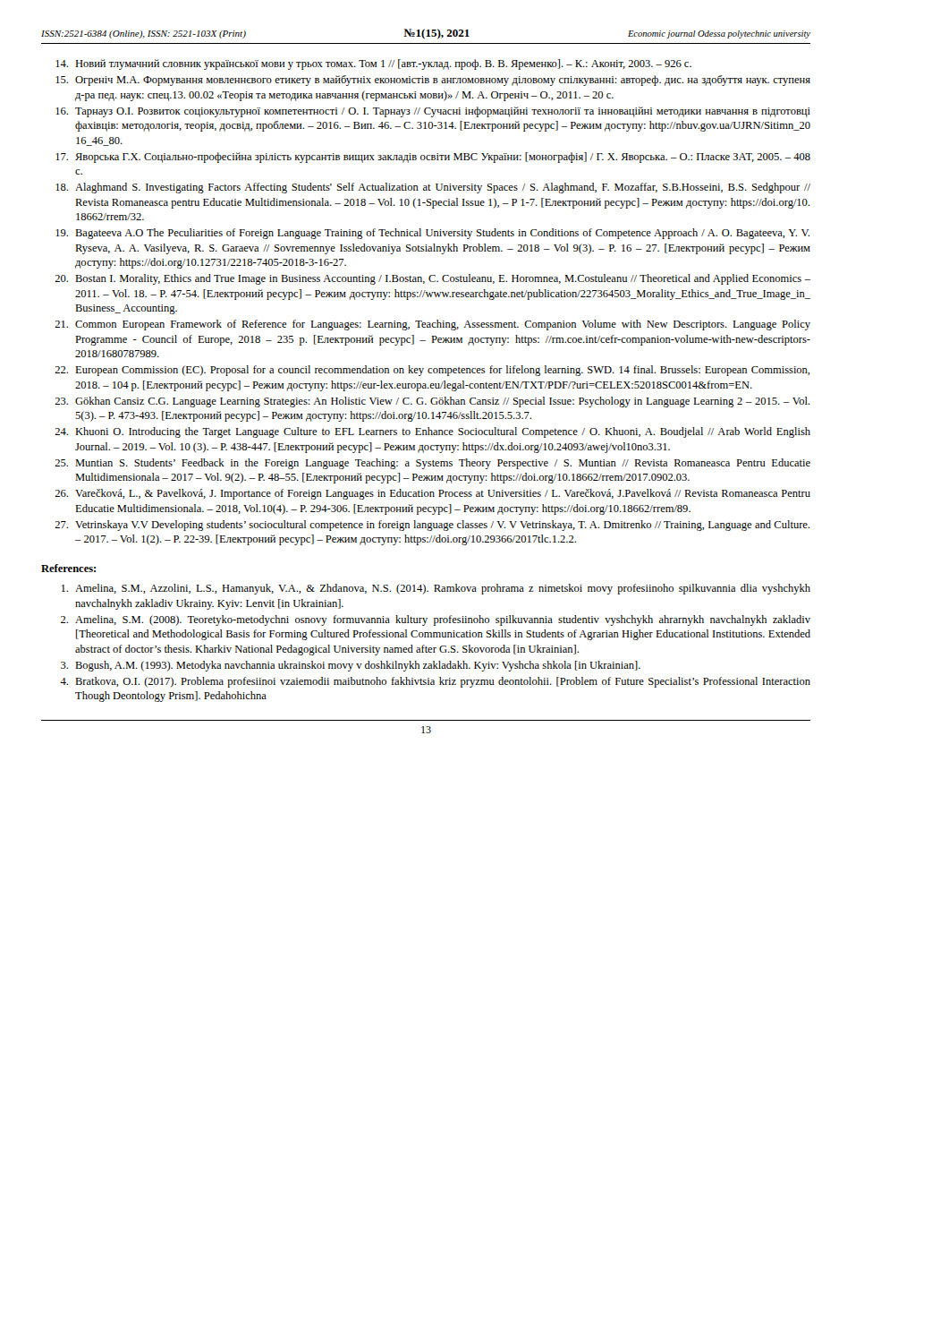ISSN:2521-6384 (Online), ISSN: 2521-103X (Print)
№1(15), 2021
Economic journal Odessa polytechnic university
Новий тлумачний словник української мови у трьох томах. Том 1 // [авт.-уклад. проф. В. В. Яременко]. – К.: Аконіт, 2003. – 926 с.
Огреніч М.А. Формування мовленнєвого етикету в майбутніх економістів в англомовному діловому спілкуванні: автореф. дис. на здобуття наук. ступеня д-ра пед. наук: спец.13. 00.02 «Теорія та методика навчання (германські мови)» / М. А. Огреніч – О., 2011. – 20 с.
Тарнауз О.І. Розвиток соціокультурної компетентності / О. І. Тарнауз // Сучасні інформаційні технології та інноваційні методики навчання в підготовці фахівців: методологія, теорія, досвід, проблеми. – 2016. – Вип. 46. – С. 310-314. [Електроний ресурс] – Режим доступу: http://nbuv.gov.ua/UJRN/Sitimn_2016_46_80.
Яворська Г.Х. Соціально-професійна зрілість курсантів вищих закладів освіти МВС України: [монографія] / Г. Х. Яворська. – О.: Пласке ЗАТ, 2005. – 408 с.
Alaghmand S. Investigating Factors Affecting Students' Self Actualization at University Spaces / S. Alaghmand, F. Mozaffar, S.B.Hosseini, B.S. Sedghpour // Revista Romaneasca pentru Educatie Multidimensionala. – 2018 – Vol. 10 (1-Special Issue 1), – P 1-7. [Електроний ресурс] – Режим доступу: https://doi.org/10.18662/rrem/32.
Bagateeva A.O The Peculiarities of Foreign Language Training of Technical University Students in Conditions of Competence Approach / A. O. Bagateeva, Y. V. Ryseva, A. A. Vasilyeva, R. S. Garaeva // Sovremennye Issledovaniya Sotsialnykh Problem. – 2018 – Vol 9(3). – P. 16 – 27. [Електроний ресурс] – Режим доступу: https://doi.org/10.12731/2218-7405-2018-3-16-27.
Bostan I. Morality, Ethics and True Image in Business Accounting / I.Bostan, C. Costuleanu, E. Horomnea, M.Costuleanu // Theoretical and Applied Economics – 2011. – Vol. 18. – P. 47-54. [Електроний ресурс] – Режим доступу: https://www.researchgate.net/publication/227364503_Morality_Ethics_and_True_Image_in_Business_ Accounting.
Common European Framework of Reference for Languages: Learning, Teaching, Assessment. Companion Volume with New Descriptors. Language Policy Programme - Council of Europe, 2018 – 235 p. [Електроний ресурс] – Режим доступу: https: //rm.coe.int/cefr-companion-volume-with-new-descriptors-2018/1680787989.
European Commission (EC). Proposal for a council recommendation on key competences for lifelong learning. SWD. 14 final. Brussels: European Commission, 2018. – 104 p. [Електроний ресурс] – Режим доступу: https://eur-lex.europa.eu/legal-content/EN/TXT/PDF/?uri=CELEX:52018SC0014&from=EN.
Gökhan Cansiz C.G. Language Learning Strategies: An Holistic View / C. G. Gökhan Cansiz // Special Issue: Psychology in Language Learning 2 – 2015. – Vol. 5(3). – P. 473-493. [Електроний ресурс] – Режим доступу: https://doi.org/10.14746/ssllt.2015.5.3.7.
Khuoni O. Introducing the Target Language Culture to EFL Learners to Enhance Sociocultural Competence / O. Khuoni, A. Boudjelal // Arab World English Journal. – 2019. – Vol. 10 (3). – P. 438-447. [Електроний ресурс] – Режим доступу: https://dx.doi.org/10.24093/awej/vol10no3.31.
Muntian S. Students’ Feedback in the Foreign Language Teaching: a Systems Theory Perspective / S. Muntian // Revista Romaneasca Pentru Educatie Multidimensionala – 2017 – Vol. 9(2). – P. 48–55. [Електроний ресурс] – Режим доступу: https://doi.org/10.18662/rrem/2017.0902.03.
Varečková, L., & Pavelková, J. Importance of Foreign Languages in Education Process at Universities / L. Varečková, J.Pavelková // Revista Romaneasca Pentru Educatie Multidimensionala. – 2018, Vol.10(4). – P. 294-306. [Електроний ресурс] – Режим доступу: https://doi.org/10.18662/rrem/89.
Vetrinskaya V.V Developing students’ sociocultural competence in foreign language classes / V. V Vetrinskaya, T. A. Dmitrenko // Training, Language and Culture. – 2017. – Vol. 1(2). – P. 22-39. [Електроний ресурс] – Режим доступу: https://doi.org/10.29366/2017tlc.1.2.2.
References:
Amelina, S.M., Azzolini, L.S., Hamanyuk, V.A., & Zhdanova, N.S. (2014). Ramkova prohrama z nimetskoi movy profesiinoho spilkuvannia dlia vyshchykh navchalnykh zakladiv Ukrainy. Kyiv: Lenvit [in Ukrainian].
Amelina, S.M. (2008). Teoretyko-metodychni osnovy formuvannia kultury profesiinoho spilkuvannia studentiv vyshchykh ahrarnykh navchalnykh zakladiv [Theoretical and Methodological Basis for Forming Cultured Professional Communication Skills in Students of Agrarian Higher Educational Institutions. Extended abstract of doctor’s thesis. Kharkiv National Pedagogical University named after G.S. Skovoroda [in Ukrainian].
Bogush, A.M. (1993). Metodyka navchannia ukrainskoi movy v doshkilnykh zakladakh. Kyiv: Vyshcha shkola [in Ukrainian].
Bratkova, O.I. (2017). Problema profesiinoi vzaiemodii maibutnoho fakhivtsia kriz pryzmu deontolohii. [Problem of Future Specialist’s Professional Interaction Though Deontology Prism]. Pedahohichna
13